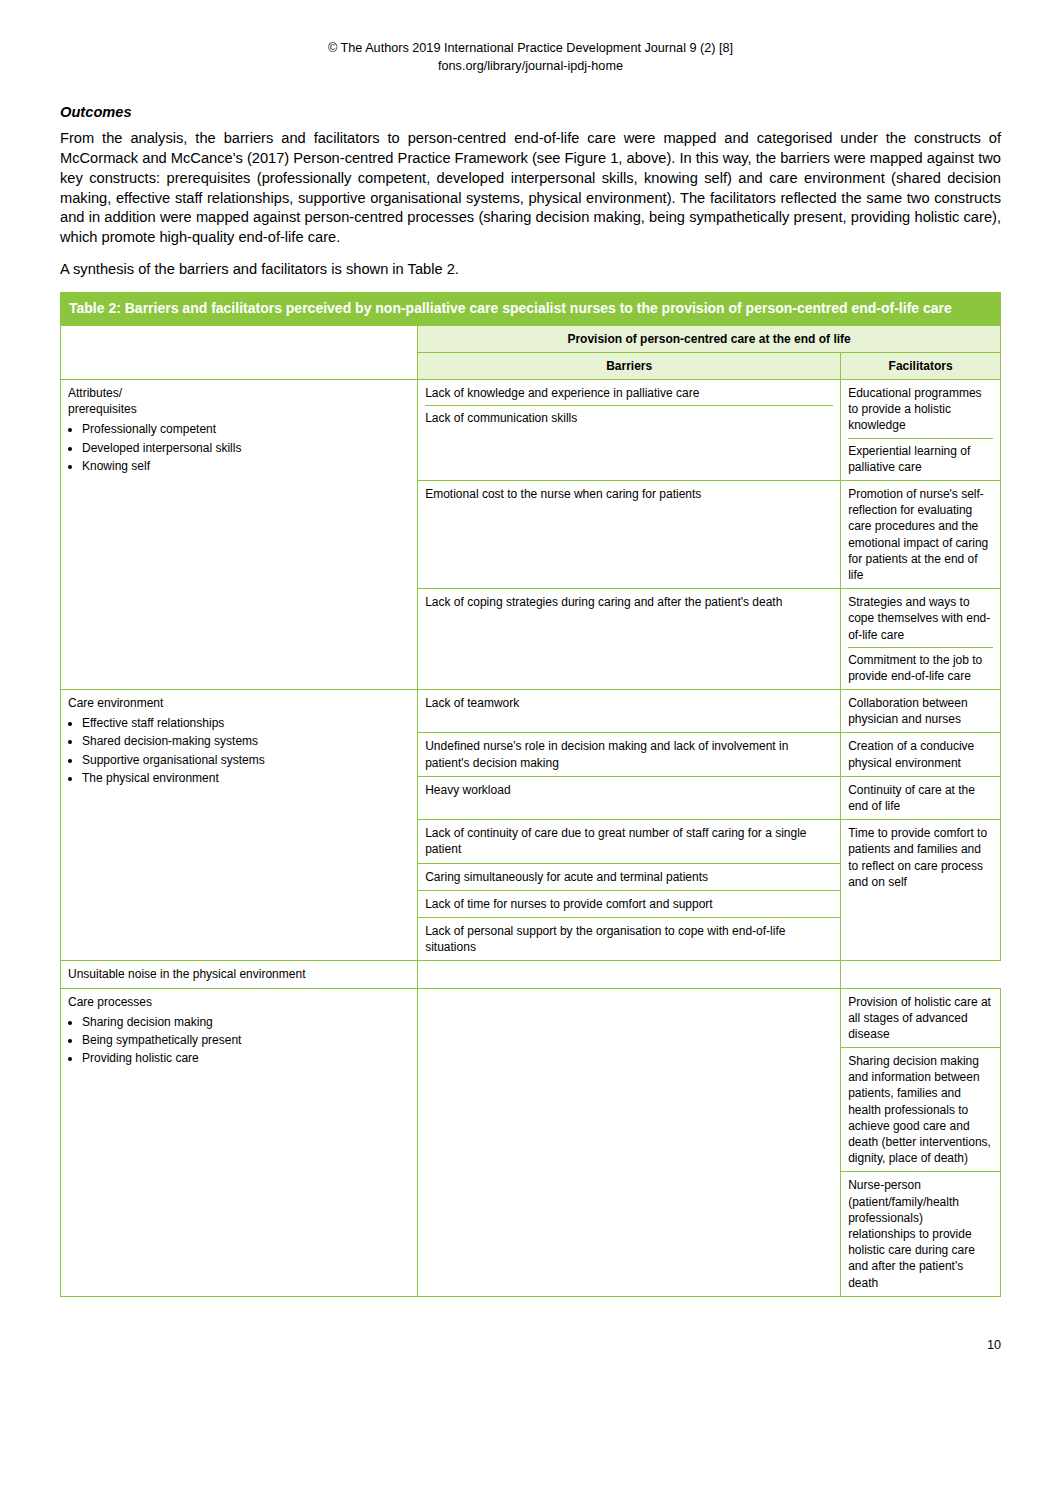© The Authors 2019 International Practice Development Journal 9 (2) [8]
fons.org/library/journal-ipdj-home
Outcomes
From the analysis, the barriers and facilitators to person-centred end-of-life care were mapped and categorised under the constructs of McCormack and McCance's (2017) Person-centred Practice Framework (see Figure 1, above). In this way, the barriers were mapped against two key constructs: prerequisites (professionally competent, developed interpersonal skills, knowing self) and care environment (shared decision making, effective staff relationships, supportive organisational systems, physical environment). The facilitators reflected the same two constructs and in addition were mapped against person-centred processes (sharing decision making, being sympathetically present, providing holistic care), which promote high-quality end-of-life care.
A synthesis of the barriers and facilitators is shown in Table 2.
Table 2: Barriers and facilitators perceived by non-palliative care specialist nurses to the provision of person-centred end-of-life care
| | Provision of person-centred care at the end of life |
| --- | --- |
| Barriers | Facilitators |
| Attributes/ prerequisites Professionally competent Developed interpersonal skills Knowing self | Lack of knowledge and experience in palliative care Lack of communication skills | Educational programmes to provide a holistic knowledge Experiential learning of palliative care |
| Emotional cost to the nurse when caring for patients | Promotion of nurse's self-reflection for evaluating care procedures and the emotional impact of caring for patients at the end of life |
| Lack of coping strategies during caring and after the patient's death | Strategies and ways to cope themselves with end-of-life care Commitment to the job to provide end-of-life care |
| Care environment Effective staff relationships Shared decision-making systems Supportive organisational systems The physical environment | Lack of teamwork | Collaboration between physician and nurses |
| Undefined nurse's role in decision making and lack of involvement in patient's decision making | Creation of a conducive physical environment |
| Heavy workload | Continuity of care at the end of life |
| Lack of continuity of care due to great number of staff caring for a single patient | Time to provide comfort to patients and families and to reflect on care process and on self |
| Caring simultaneously for acute and terminal patients |
| Lack of time for nurses to provide comfort and support |
| Lack of personal support by the organisation to cope with end-of-life situations |
| Unsuitable noise in the physical environment | |
| Care processes Sharing decision making Being sympathetically present Providing holistic care | | Provision of holistic care at all stages of advanced disease |
| Sharing decision making and information between patients, families and health professionals to achieve good care and death (better interventions, dignity, place of death) |
| Nurse-person (patient/family/health professionals) relationships to provide holistic care during care and after the patient's death |
10